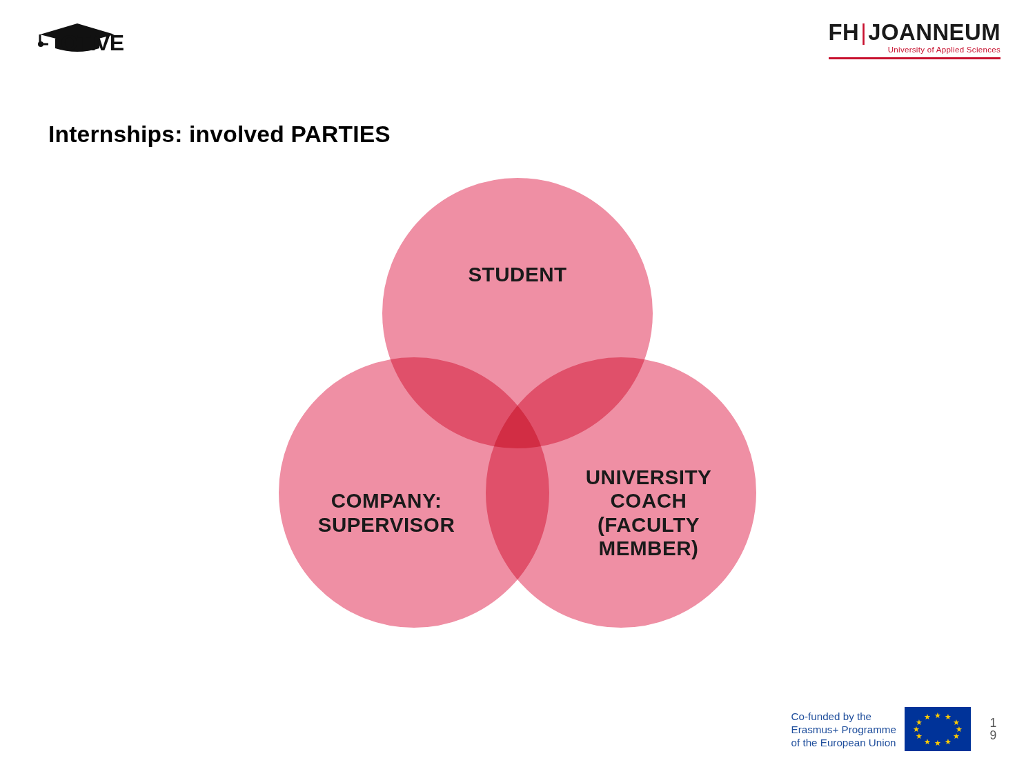OTIVE
FH|JOANNEUM
University of Applied Sciences
Internships: involved PARTIES
STUDENT
COMPANY:
SUPERVISOR
UNIVERSITY
COACH
(FACULTY
MEMBER)
Co-funded by the
Erasmus+ Programme
of the European Union
★ ★ ★ ★ ★ ★ ★ ★ ★ ★ ★ ★
1
9